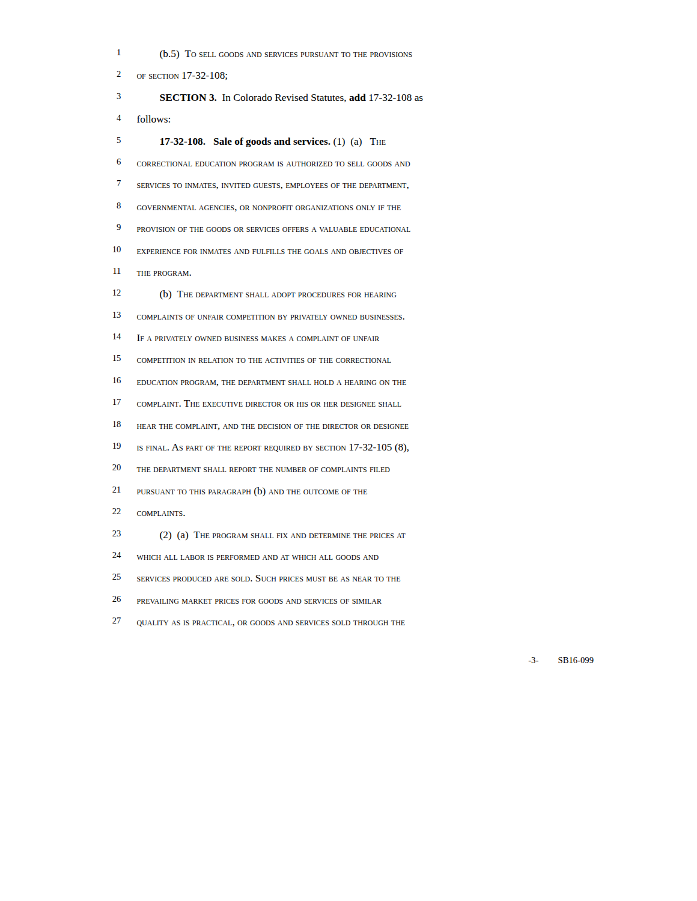(b.5) To sell goods and services pursuant to the provisions
of section 17-32-108;
SECTION 3. In Colorado Revised Statutes, add 17-32-108 as
follows:
17-32-108. Sale of goods and services. (1) (a) The
correctional education program is authorized to sell goods and
services to inmates, invited guests, employees of the department,
governmental agencies, or nonprofit organizations only if the
provision of the goods or services offers a valuable educational
experience for inmates and fulfills the goals and objectives of
the program.
(b) The department shall adopt procedures for hearing
complaints of unfair competition by privately owned businesses.
If a privately owned business makes a complaint of unfair
competition in relation to the activities of the correctional
education program, the department shall hold a hearing on the
complaint. The executive director or his or her designee shall
hear the complaint, and the decision of the director or designee
is final. As part of the report required by section 17-32-105 (8),
the department shall report the number of complaints filed
pursuant to this paragraph (b) and the outcome of the
complaints.
(2) (a) The program shall fix and determine the prices at
which all labor is performed and at which all goods and
services produced are sold. Such prices must be as near to the
prevailing market prices for goods and services of similar
quality as is practical, or goods and services sold through the
-3-SB16-099